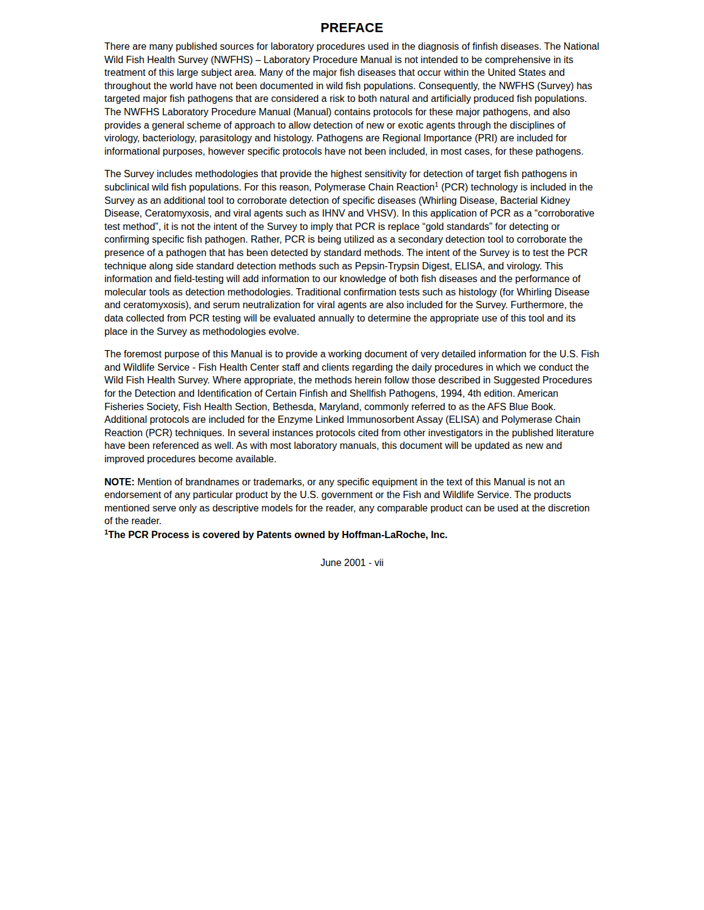PREFACE
There are many published sources for laboratory procedures used in the diagnosis of finfish diseases. The National Wild Fish Health Survey (NWFHS) – Laboratory Procedure Manual is not intended to be comprehensive in its treatment of this large subject area. Many of the major fish diseases that occur within the United States and throughout the world have not been documented in wild fish populations. Consequently, the NWFHS (Survey) has targeted major fish pathogens that are considered a risk to both natural and artificially produced fish populations. The NWFHS Laboratory Procedure Manual (Manual) contains protocols for these major pathogens, and also provides a general scheme of approach to allow detection of new or exotic agents through the disciplines of virology, bacteriology, parasitology and histology. Pathogens are Regional Importance (PRI) are included for informational purposes, however specific protocols have not been included, in most cases, for these pathogens.
The Survey includes methodologies that provide the highest sensitivity for detection of target fish pathogens in subclinical wild fish populations. For this reason, Polymerase Chain Reaction1 (PCR) technology is included in the Survey as an additional tool to corroborate detection of specific diseases (Whirling Disease, Bacterial Kidney Disease, Ceratomyxosis, and viral agents such as IHNV and VHSV). In this application of PCR as a “corroborative test method”, it is not the intent of the Survey to imply that PCR is replace “gold standards” for detecting or confirming specific fish pathogen. Rather, PCR is being utilized as a secondary detection tool to corroborate the presence of a pathogen that has been detected by standard methods. The intent of the Survey is to test the PCR technique along side standard detection methods such as Pepsin-Trypsin Digest, ELISA, and virology. This information and field-testing will add information to our knowledge of both fish diseases and the performance of molecular tools as detection methodologies. Traditional confirmation tests such as histology (for Whirling Disease and ceratomyxosis), and serum neutralization for viral agents are also included for the Survey. Furthermore, the data collected from PCR testing will be evaluated annually to determine the appropriate use of this tool and its place in the Survey as methodologies evolve.
The foremost purpose of this Manual is to provide a working document of very detailed information for the U.S. Fish and Wildlife Service - Fish Health Center staff and clients regarding the daily procedures in which we conduct the Wild Fish Health Survey. Where appropriate, the methods herein follow those described in Suggested Procedures for the Detection and Identification of Certain Finfish and Shellfish Pathogens, 1994, 4th edition. American Fisheries Society, Fish Health Section, Bethesda, Maryland, commonly referred to as the AFS Blue Book. Additional protocols are included for the Enzyme Linked Immunosorbent Assay (ELISA) and Polymerase Chain Reaction (PCR) techniques. In several instances protocols cited from other investigators in the published literature have been referenced as well. As with most laboratory manuals, this document will be updated as new and improved procedures become available.
NOTE: Mention of brandnames or trademarks, or any specific equipment in the text of this Manual is not an endorsement of any particular product by the U.S. government or the Fish and Wildlife Service. The products mentioned serve only as descriptive models for the reader, any comparable product can be used at the discretion of the reader.
1The PCR Process is covered by Patents owned by Hoffman-LaRoche, Inc.
June 2001 - vii